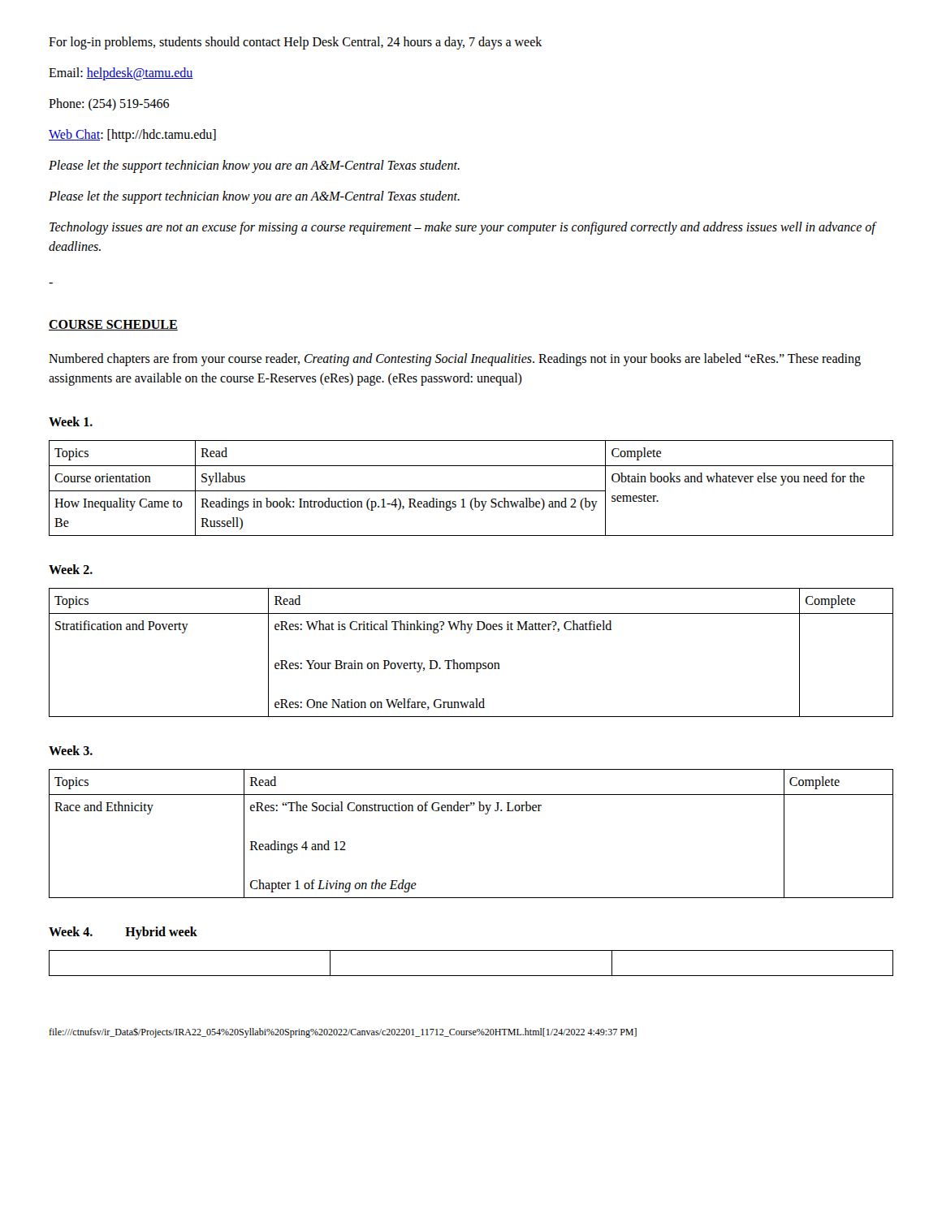For log-in problems, students should contact Help Desk Central, 24 hours a day, 7 days a week
Email: helpdesk@tamu.edu
Phone: (254) 519-5466
Web Chat: [http://hdc.tamu.edu]
Please let the support technician know you are an A&M-Central Texas student.
Please let the support technician know you are an A&M-Central Texas student.
Technology issues are not an excuse for missing a course requirement – make sure your computer is configured correctly and address issues well in advance of deadlines.
-
COURSE SCHEDULE
Numbered chapters are from your course reader, Creating and Contesting Social Inequalities. Readings not in your books are labeled “eRes.” These reading assignments are available on the course E-Reserves (eRes) page. (eRes password: unequal)
Week 1.
| Topics | Read | Complete |
| Course orientation | Syllabus | Obtain books and whatever else you need for the semester. |
| How Inequality Came to Be | Readings in book: Introduction (p.1-4), Readings 1 (by Schwalbe) and 2 (by Russell) |
Week 2.
| Topics | Read | Complete |
| Stratification and Poverty | eRes: What is Critical Thinking? Why Does it Matter?, Chatfield eRes: Your Brain on Poverty, D. Thompson eRes: One Nation on Welfare, Grunwald | |
Week 3.
| Topics | Read | Complete |
| Race and Ethnicity | eRes: “The Social Construction of Gender” by J. Lorber Readings 4 and 12 Chapter 1 of Living on the Edge | |
Week 4. Hybrid week
file:///ctnufsv/ir_Data$/Projects/IRA22_054%20Syllabi%20Spring%202022/Canvas/c202201_11712_Course%20HTML.html[1/24/2022 4:49:37 PM]